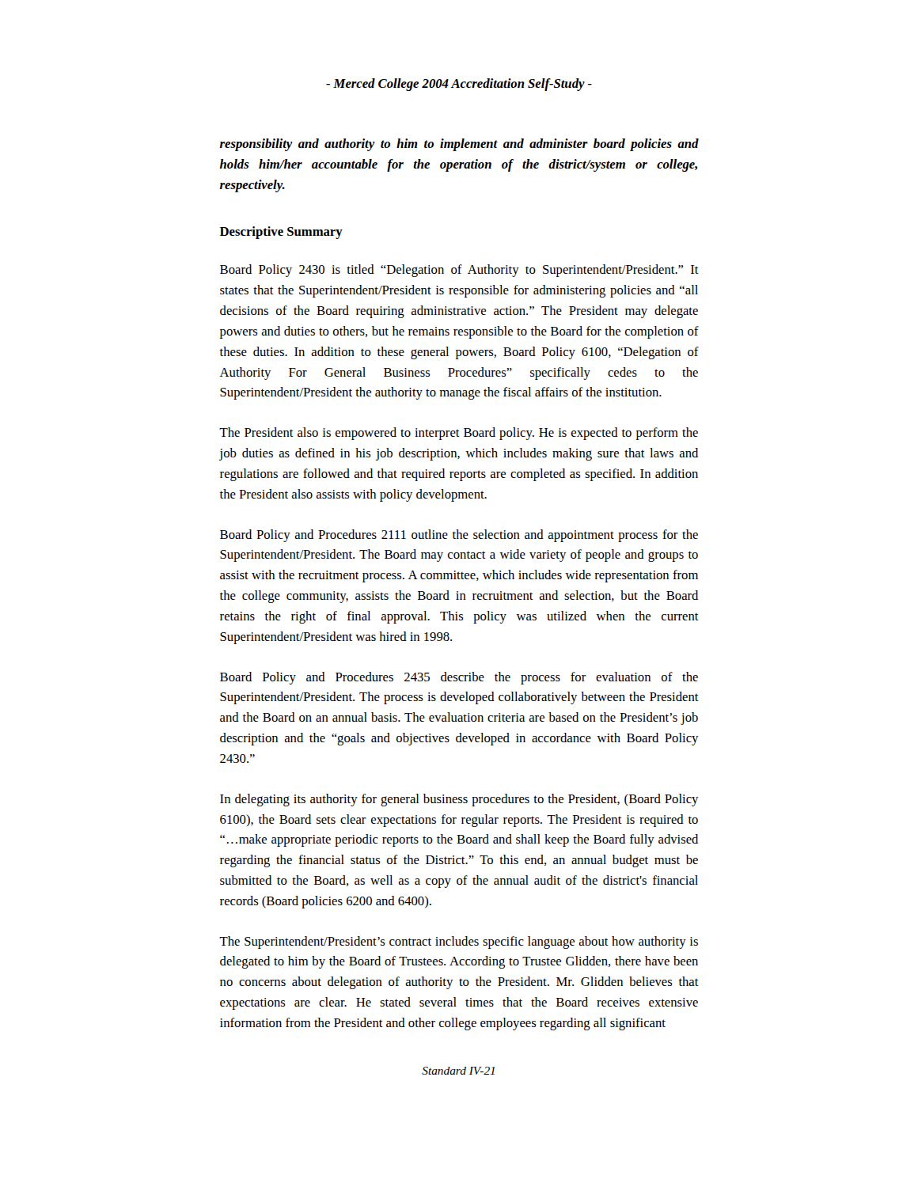- Merced College 2004 Accreditation Self-Study -
responsibility and authority to him to implement and administer board policies and holds him/her accountable for the operation of the district/system or college, respectively.
Descriptive Summary
Board Policy 2430 is titled “Delegation of Authority to Superintendent/President.” It states that the Superintendent/President is responsible for administering policies and “all decisions of the Board requiring administrative action.” The President may delegate powers and duties to others, but he remains responsible to the Board for the completion of these duties. In addition to these general powers, Board Policy 6100, “Delegation of Authority For General Business Procedures” specifically cedes to the Superintendent/President the authority to manage the fiscal affairs of the institution.
The President also is empowered to interpret Board policy. He is expected to perform the job duties as defined in his job description, which includes making sure that laws and regulations are followed and that required reports are completed as specified. In addition the President also assists with policy development.
Board Policy and Procedures 2111 outline the selection and appointment process for the Superintendent/President. The Board may contact a wide variety of people and groups to assist with the recruitment process. A committee, which includes wide representation from the college community, assists the Board in recruitment and selection, but the Board retains the right of final approval. This policy was utilized when the current Superintendent/President was hired in 1998.
Board Policy and Procedures 2435 describe the process for evaluation of the Superintendent/President. The process is developed collaboratively between the President and the Board on an annual basis. The evaluation criteria are based on the President’s job description and the “goals and objectives developed in accordance with Board Policy 2430.”
In delegating its authority for general business procedures to the President, (Board Policy 6100), the Board sets clear expectations for regular reports. The President is required to “…make appropriate periodic reports to the Board and shall keep the Board fully advised regarding the financial status of the District.” To this end, an annual budget must be submitted to the Board, as well as a copy of the annual audit of the district's financial records (Board policies 6200 and 6400).
The Superintendent/President’s contract includes specific language about how authority is delegated to him by the Board of Trustees. According to Trustee Glidden, there have been no concerns about delegation of authority to the President. Mr. Glidden believes that expectations are clear. He stated several times that the Board receives extensive information from the President and other college employees regarding all significant
Standard IV-21